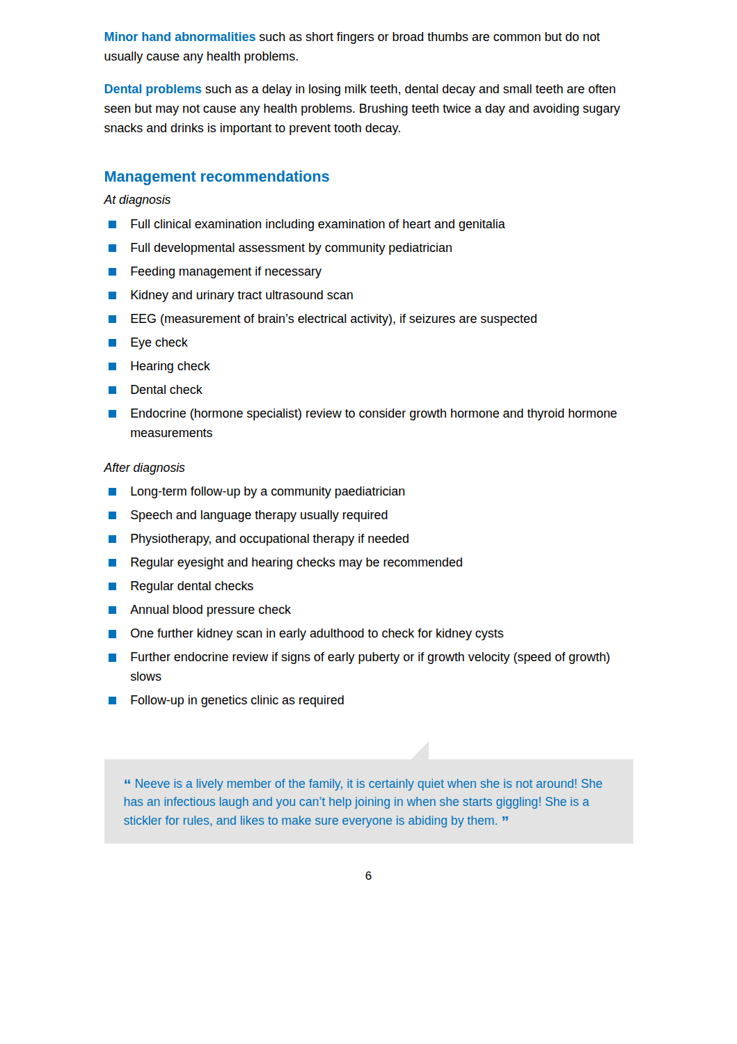Minor hand abnormalities such as short fingers or broad thumbs are common but do not usually cause any health problems.
Dental problems such as a delay in losing milk teeth, dental decay and small teeth are often seen but may not cause any health problems. Brushing teeth twice a day and avoiding sugary snacks and drinks is important to prevent tooth decay.
Management recommendations
At diagnosis
Full clinical examination including examination of heart and genitalia
Full developmental assessment by community pediatrician
Feeding management if necessary
Kidney and urinary tract ultrasound scan
EEG (measurement of brain’s electrical activity), if seizures are suspected
Eye check
Hearing check
Dental check
Endocrine (hormone specialist) review to consider growth hormone and thyroid hormone measurements
After diagnosis
Long-term follow-up by a community paediatrician
Speech and language therapy usually required
Physiotherapy, and occupational therapy if needed
Regular eyesight and hearing checks may be recommended
Regular dental checks
Annual blood pressure check
One further kidney scan in early adulthood to check for kidney cysts
Further endocrine review if signs of early puberty or if growth velocity (speed of growth) slows
Follow-up in genetics clinic as required
“ Neeve is a lively member of the family, it is certainly quiet when she is not around! She has an infectious laugh and you can’t help joining in when she starts giggling! She is a stickler for rules, and likes to make sure everyone is abiding by them. ”
6